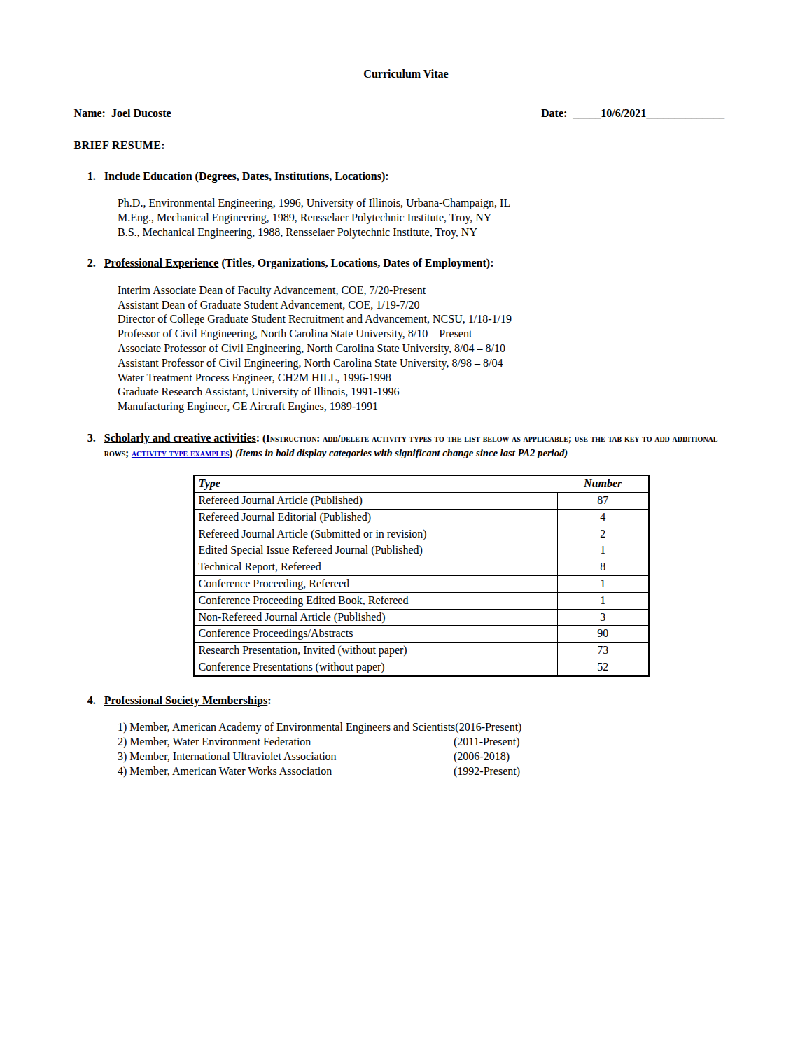Curriculum Vitae
Name: Joel Ducoste Date: _____10/6/2021______________
BRIEF RESUME:
Include Education (Degrees, Dates, Institutions, Locations):
Ph.D., Environmental Engineering, 1996, University of Illinois, Urbana-Champaign, IL
M.Eng., Mechanical Engineering, 1989, Rensselaer Polytechnic Institute, Troy, NY
B.S., Mechanical Engineering, 1988, Rensselaer Polytechnic Institute, Troy, NY
Professional Experience (Titles, Organizations, Locations, Dates of Employment):
Interim Associate Dean of Faculty Advancement, COE, 7/20-Present
Assistant Dean of Graduate Student Advancement, COE, 1/19-7/20
Director of College Graduate Student Recruitment and Advancement, NCSU, 1/18-1/19
Professor of Civil Engineering, North Carolina State University, 8/10 – Present
Associate Professor of Civil Engineering, North Carolina State University, 8/04 – 8/10
Assistant Professor of Civil Engineering, North Carolina State University, 8/98 – 8/04
Water Treatment Process Engineer, CH2M HILL, 1996-1998
Graduate Research Assistant, University of Illinois, 1991-1996
Manufacturing Engineer, GE Aircraft Engines, 1989-1991
Scholarly and creative activities: (Instruction: add/delete activity types to the list below as applicable; use the tab key to add additional rows; activity type examples) (Items in bold display categories with significant change since last PA2 period)
| Type | Number |
| --- | --- |
| Refereed Journal Article (Published) | 87 |
| Refereed Journal Editorial (Published) | 4 |
| Refereed Journal Article (Submitted or in revision) | 2 |
| Edited Special Issue Refereed Journal (Published) | 1 |
| Technical Report, Refereed | 8 |
| Conference Proceeding, Refereed | 1 |
| Conference Proceeding Edited Book, Refereed | 1 |
| Non-Refereed Journal Article (Published) | 3 |
| Conference Proceedings/Abstracts | 90 |
| Research Presentation, Invited (without paper) | 73 |
| Conference Presentations (without paper) | 52 |
Professional Society Memberships:
1) Member, American Academy of Environmental Engineers and Scientists(2016-Present)
2) Member, Water Environment Federation(2011-Present)
3) Member, International Ultraviolet Association(2006-2018)
4) Member, American Water Works Association(1992-Present)